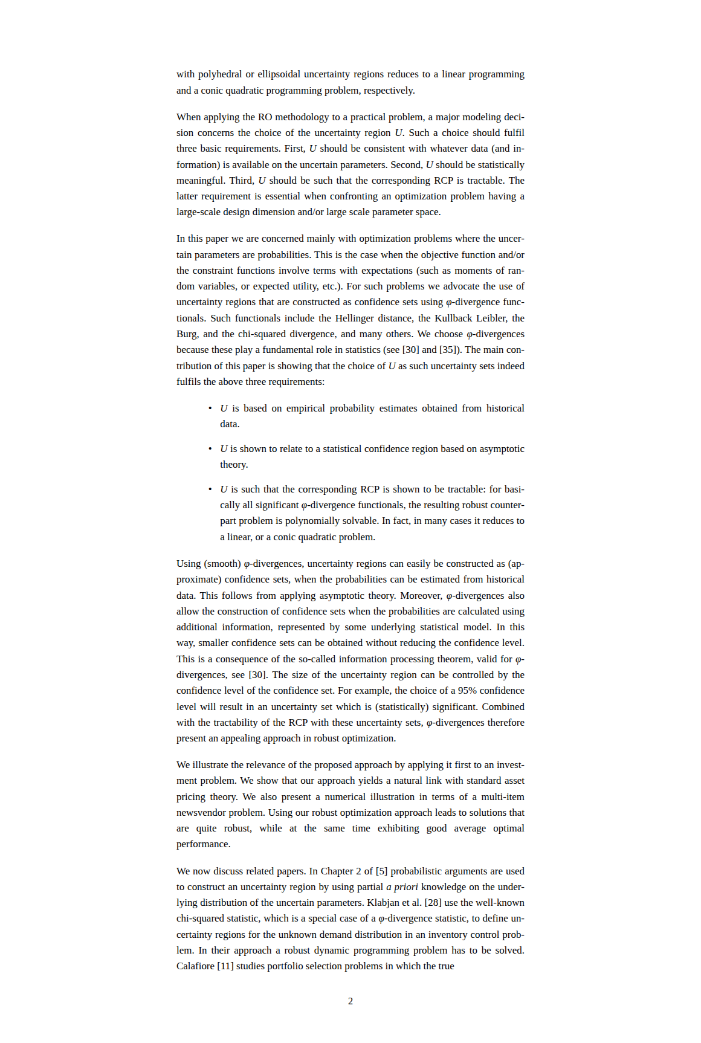with polyhedral or ellipsoidal uncertainty regions reduces to a linear programming and a conic quadratic programming problem, respectively.
When applying the RO methodology to a practical problem, a major modeling decision concerns the choice of the uncertainty region U. Such a choice should fulfil three basic requirements. First, U should be consistent with whatever data (and information) is available on the uncertain parameters. Second, U should be statistically meaningful. Third, U should be such that the corresponding RCP is tractable. The latter requirement is essential when confronting an optimization problem having a large-scale design dimension and/or large scale parameter space.
In this paper we are concerned mainly with optimization problems where the uncertain parameters are probabilities. This is the case when the objective function and/or the constraint functions involve terms with expectations (such as moments of random variables, or expected utility, etc.). For such problems we advocate the use of uncertainty regions that are constructed as confidence sets using φ-divergence functionals. Such functionals include the Hellinger distance, the Kullback Leibler, the Burg, and the chi-squared divergence, and many others. We choose φ-divergences because these play a fundamental role in statistics (see [30] and [35]). The main contribution of this paper is showing that the choice of U as such uncertainty sets indeed fulfils the above three requirements:
U is based on empirical probability estimates obtained from historical data.
U is shown to relate to a statistical confidence region based on asymptotic theory.
U is such that the corresponding RCP is shown to be tractable: for basically all significant φ-divergence functionals, the resulting robust counterpart problem is polynomially solvable. In fact, in many cases it reduces to a linear, or a conic quadratic problem.
Using (smooth) φ-divergences, uncertainty regions can easily be constructed as (approximate) confidence sets, when the probabilities can be estimated from historical data. This follows from applying asymptotic theory. Moreover, φ-divergences also allow the construction of confidence sets when the probabilities are calculated using additional information, represented by some underlying statistical model. In this way, smaller confidence sets can be obtained without reducing the confidence level. This is a consequence of the so-called information processing theorem, valid for φ-divergences, see [30]. The size of the uncertainty region can be controlled by the confidence level of the confidence set. For example, the choice of a 95% confidence level will result in an uncertainty set which is (statistically) significant. Combined with the tractability of the RCP with these uncertainty sets, φ-divergences therefore present an appealing approach in robust optimization.
We illustrate the relevance of the proposed approach by applying it first to an investment problem. We show that our approach yields a natural link with standard asset pricing theory. We also present a numerical illustration in terms of a multi-item newsvendor problem. Using our robust optimization approach leads to solutions that are quite robust, while at the same time exhibiting good average optimal performance.
We now discuss related papers. In Chapter 2 of [5] probabilistic arguments are used to construct an uncertainty region by using partial a priori knowledge on the underlying distribution of the uncertain parameters. Klabjan et al. [28] use the well-known chi-squared statistic, which is a special case of a φ-divergence statistic, to define uncertainty regions for the unknown demand distribution in an inventory control problem. In their approach a robust dynamic programming problem has to be solved. Calafiore [11] studies portfolio selection problems in which the true
2